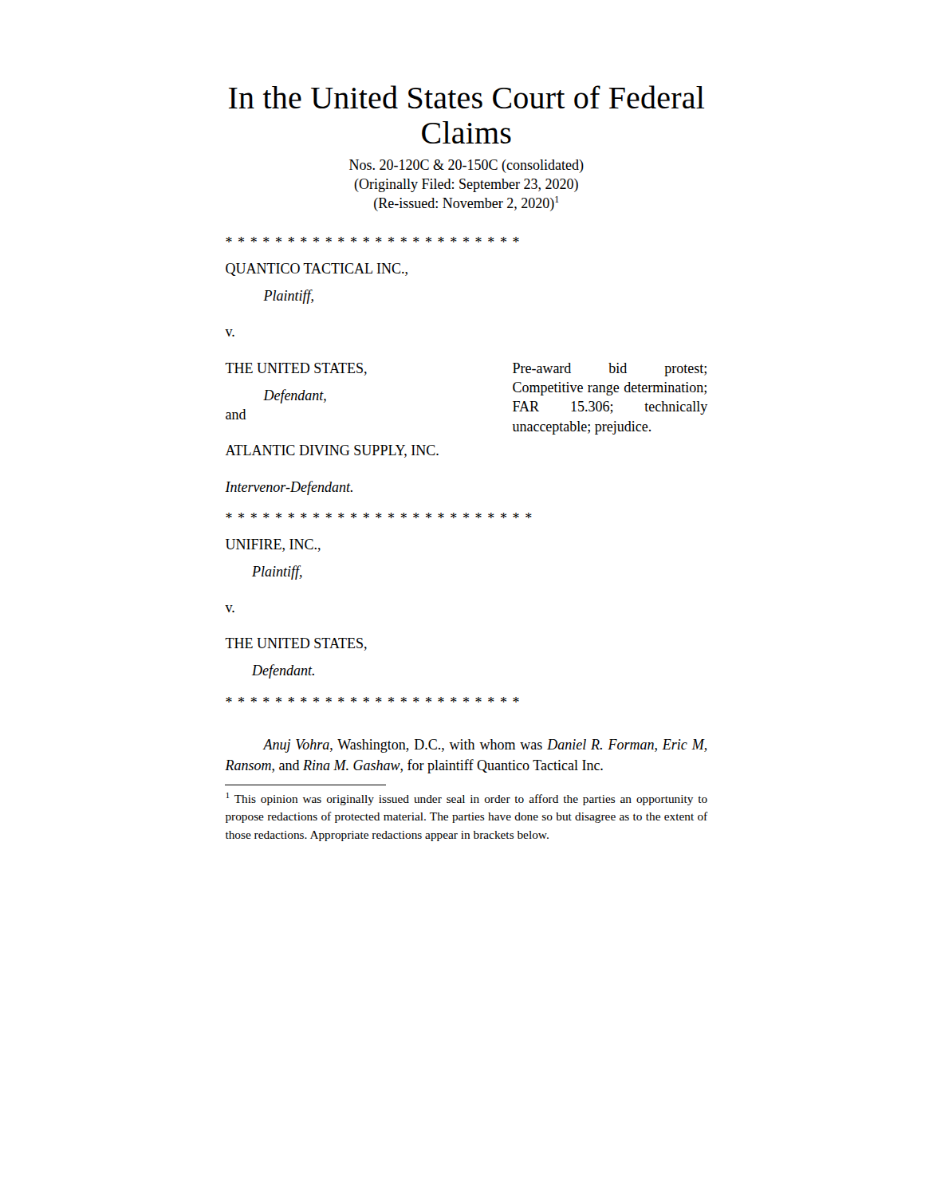In the United States Court of Federal Claims
Nos. 20-120C & 20-150C (consolidated)
(Originally Filed: September 23, 2020)
(Re-issued: November 2, 2020)1
Pre-award bid protest; Competitive range determination; FAR 15.306; technically unacceptable; prejudice.
* * * * * * * * * * * * * * * * * * * * * * * *
QUANTICO TACTICAL INC.,
Plaintiff,
v.
THE UNITED STATES,
Defendant,
and
ATLANTIC DIVING SUPPLY, INC.
Intervenor-Defendant.
* * * * * * * * * * * * * * * * * * * * * * * * *
UNIFIRE, INC.,
Plaintiff,
v.
THE UNITED STATES,
Defendant.
* * * * * * * * * * * * * * * * * * * * * * * *
Anuj Vohra, Washington, D.C., with whom was Daniel R. Forman, Eric M, Ransom, and Rina M. Gashaw, for plaintiff Quantico Tactical Inc.
1 This opinion was originally issued under seal in order to afford the parties an opportunity to propose redactions of protected material. The parties have done so but disagree as to the extent of those redactions. Appropriate redactions appear in brackets below.